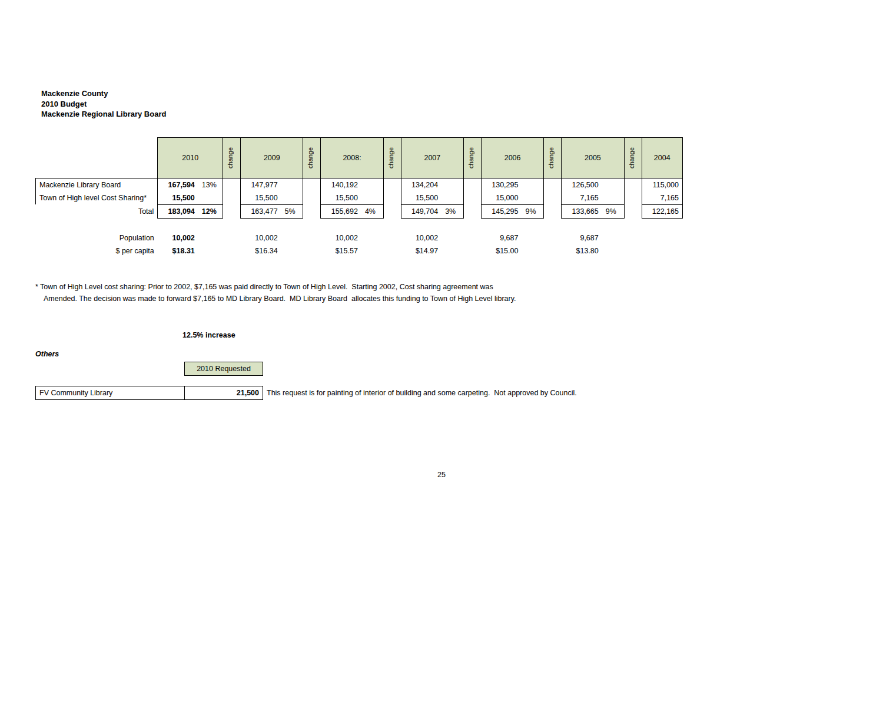Mackenzie County
2010 Budget
Mackenzie Regional Library Board
| | 2010 | change | 2009 | change | 2008: | change | 2007 | change | 2006 | change | 2005 | change | 2004 |
| --- | --- | --- | --- | --- | --- | --- | --- | --- | --- | --- | --- | --- | --- |
| Mackenzie Library Board | 167,594 | 13% | | 147,977 | | | 140,192 | | | 134,204 | | | 130,295 | | | 126,500 | | | 115,000 |
| Town of High level Cost Sharing* | 15,500 | | | 15,500 | | | 15,500 | | | 15,500 | | | 15,000 | | | 7,165 | | | 7,165 |
| Total | 183,094 | 12% | | 163,477 | 5% | | 155,692 | 4% | | 149,704 | 3% | | 145,295 | 9% | | 133,665 | 9% | | 122,165 |
| Population | 10,002 | | | 10,002 | | | 10,002 | | | 10,002 | | | 9,687 | | | 9,687 | | | |
| $ per capita | $18.31 | | | $16.34 | | | $15.57 | | | $14.97 | | | $15.00 | | | $13.80 | | | |
* Town of High Level cost sharing: Prior to 2002, $7,165 was paid directly to Town of High Level. Starting 2002, Cost sharing agreement was
Amended. The decision was made to forward $7,165 to MD Library Board. MD Library Board allocates this funding to Town of High Level library.
12.5% increase
Others
| | 2010 Requested | |
| FV Community Library | 21,500 | This request is for painting of interior of building and some carpeting. Not approved by Council. |
25